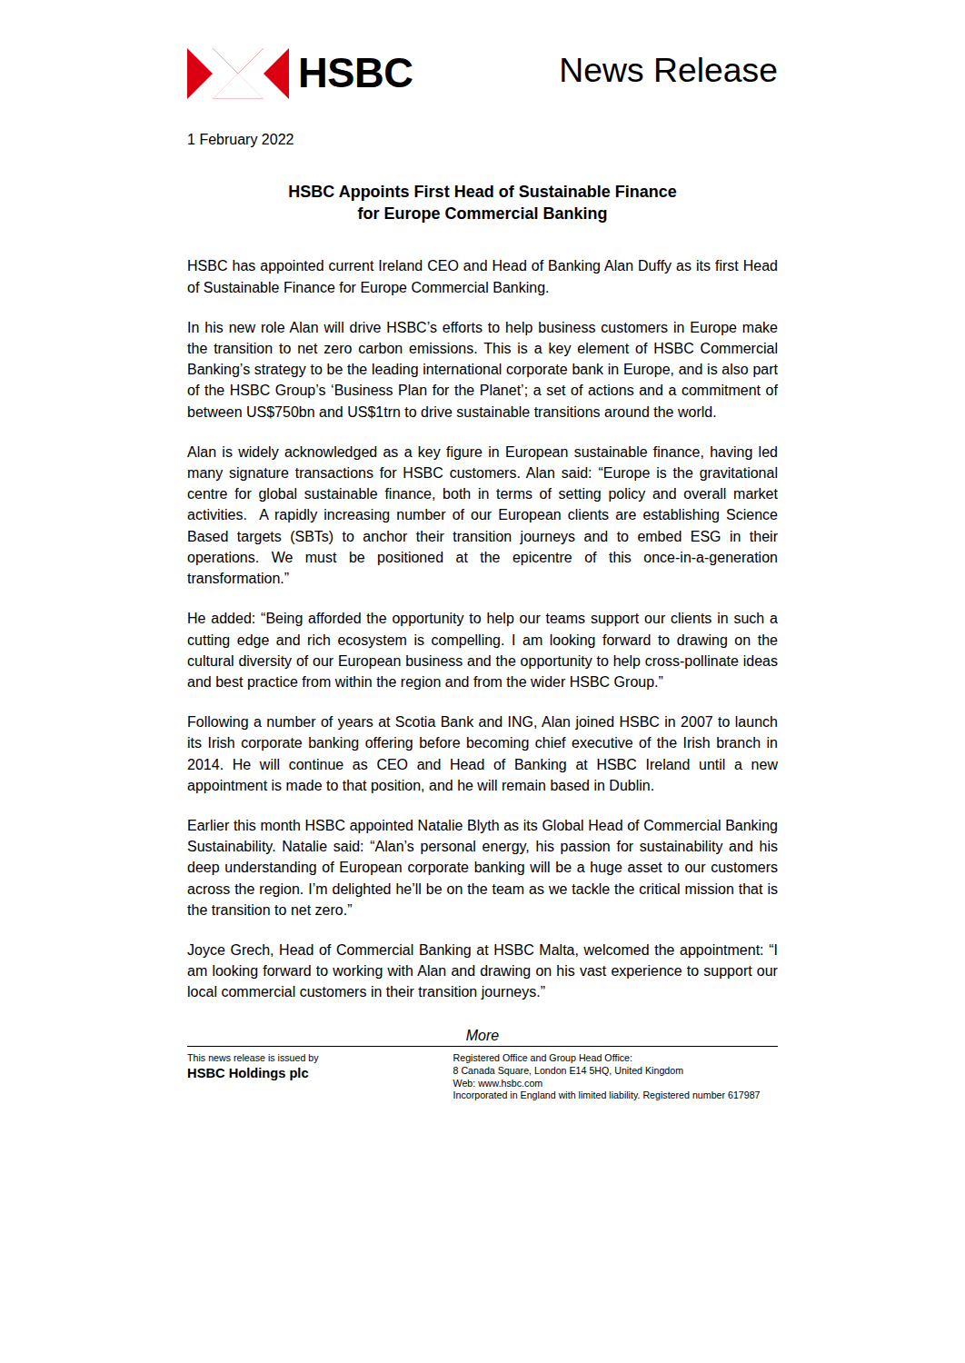HSBC
News Release
1 February 2022
HSBC Appoints First Head of Sustainable Finance
for Europe Commercial Banking
HSBC has appointed current Ireland CEO and Head of Banking Alan Duffy as its first Head of Sustainable Finance for Europe Commercial Banking.
In his new role Alan will drive HSBC’s efforts to help business customers in Europe make the transition to net zero carbon emissions. This is a key element of HSBC Commercial Banking’s strategy to be the leading international corporate bank in Europe, and is also part of the HSBC Group’s ‘Business Plan for the Planet’; a set of actions and a commitment of between US$750bn and US$1trn to drive sustainable transitions around the world.
Alan is widely acknowledged as a key figure in European sustainable finance, having led many signature transactions for HSBC customers. Alan said: “Europe is the gravitational centre for global sustainable finance, both in terms of setting policy and overall market activities. A rapidly increasing number of our European clients are establishing Science Based targets (SBTs) to anchor their transition journeys and to embed ESG in their operations. We must be positioned at the epicentre of this once-in-a-generation transformation.”
He added: “Being afforded the opportunity to help our teams support our clients in such a cutting edge and rich ecosystem is compelling. I am looking forward to drawing on the cultural diversity of our European business and the opportunity to help cross-pollinate ideas and best practice from within the region and from the wider HSBC Group.”
Following a number of years at Scotia Bank and ING, Alan joined HSBC in 2007 to launch its Irish corporate banking offering before becoming chief executive of the Irish branch in 2014. He will continue as CEO and Head of Banking at HSBC Ireland until a new appointment is made to that position, and he will remain based in Dublin.
Earlier this month HSBC appointed Natalie Blyth as its Global Head of Commercial Banking Sustainability. Natalie said: “Alan’s personal energy, his passion for sustainability and his deep understanding of European corporate banking will be a huge asset to our customers across the region. I’m delighted he’ll be on the team as we tackle the critical mission that is the transition to net zero.”
Joyce Grech, Head of Commercial Banking at HSBC Malta, welcomed the appointment: “I am looking forward to working with Alan and drawing on his vast experience to support our local commercial customers in their transition journeys.”
More
This news release is issued by
HSBC Holdings plc
Registered Office and Group Head Office:
8 Canada Square, London E14 5HQ, United Kingdom
Web: www.hsbc.com
Incorporated in England with limited liability. Registered number 617987